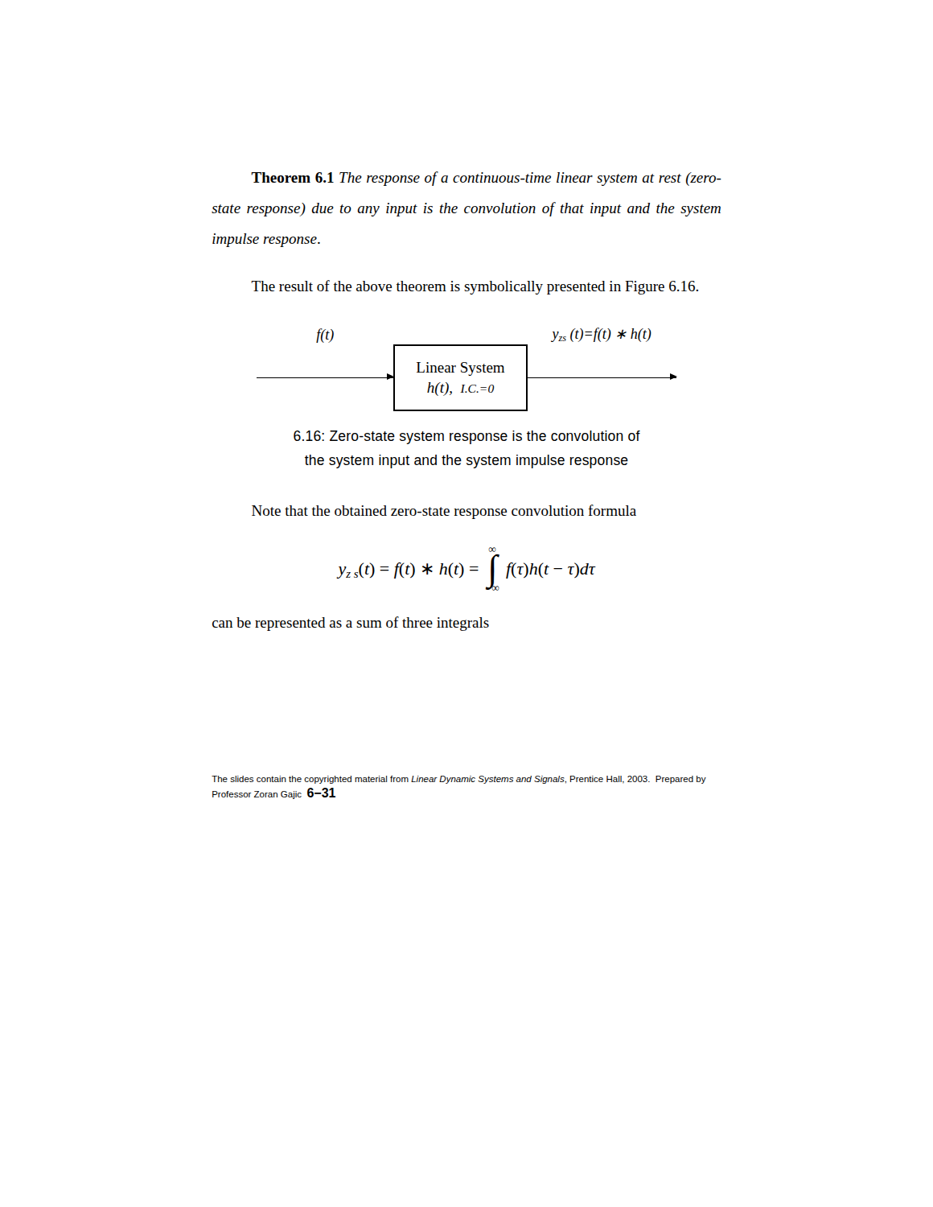Theorem 6.1 The response of a continuous-time linear system at rest (zero-state response) due to any input is the convolution of that input and the system impulse response.
The result of the above theorem is symbolically presented in Figure 6.16.
| f(t) | | y zs (t)=f(t) ∗ h(t) |
| | Linear System h(t), I.C.=0 | |
6.16: Zero-state system response is the convolution of the system input and the system impulse response
Note that the obtained zero-state response convolution formula
yz s(t) = f(t) ∗ h(t) = ∞ ∫ −∞ f(τ)h(t − τ)dτ
can be represented as a sum of three integrals
The slides contain the copyrighted material from Linear Dynamic Systems and Signals, Prentice Hall, 2003. Prepared by Professor Zoran Gajic 6−31